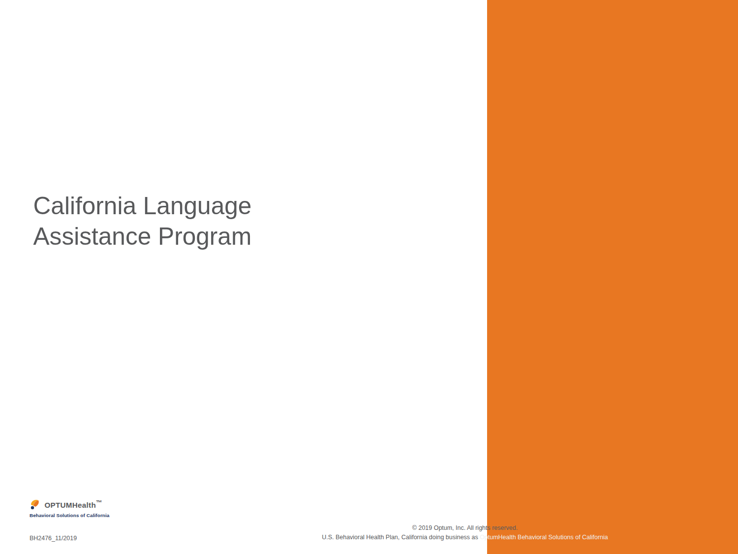California Language
Assistance Program
OPTUMHealth™ Behavioral Solutions of California
BH2476_11/2019
© 2019 Optum, Inc. All rights reserved. U.S. Behavioral Health Plan, California doing business as OptumHealth Behavioral Solutions of California